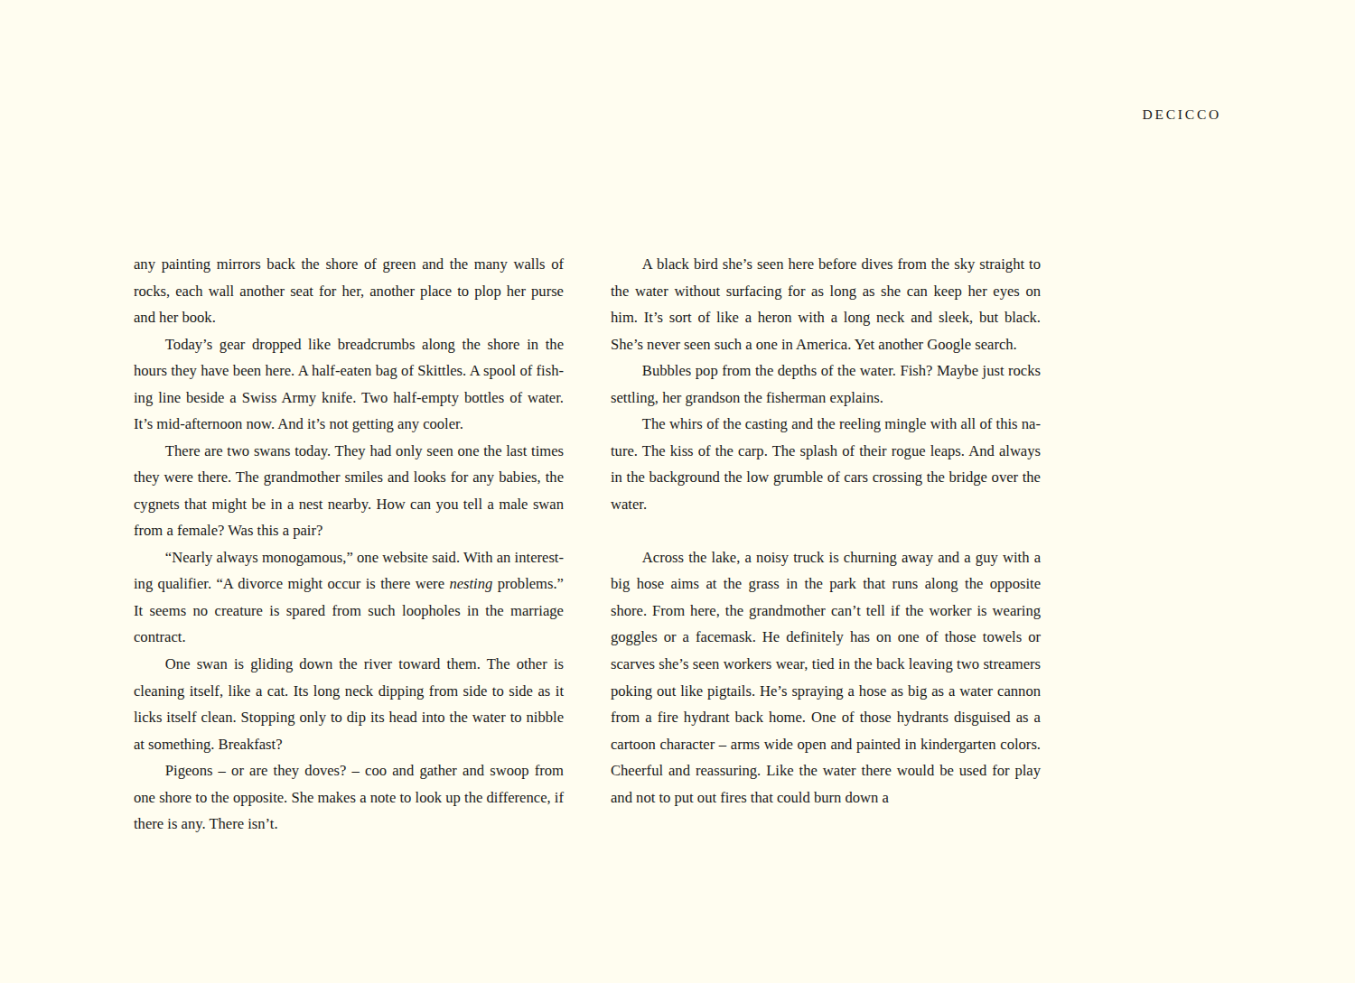DeCicco
any painting mirrors back the shore of green and the many walls of rocks, each wall another seat for her, another place to plop her purse and her book.
Today’s gear dropped like breadcrumbs along the shore in the hours they have been here. A half-eaten bag of Skittles. A spool of fishing line beside a Swiss Army knife. Two half-empty bottles of water. It’s mid-afternoon now. And it’s not getting any cooler.
There are two swans today. They had only seen one the last times they were there. The grandmother smiles and looks for any babies, the cygnets that might be in a nest nearby. How can you tell a male swan from a female? Was this a pair?
“Nearly always monogamous,” one website said. With an interesting qualifier. “A divorce might occur is there were nesting problems.” It seems no creature is spared from such loopholes in the marriage contract.
One swan is gliding down the river toward them. The other is cleaning itself, like a cat. Its long neck dipping from side to side as it licks itself clean. Stopping only to dip its head into the water to nibble at something. Breakfast?
Pigeons – or are they doves? – coo and gather and swoop from one shore to the opposite. She makes a note to look up the difference, if there is any. There isn’t.
A black bird she’s seen here before dives from the sky straight to the water without surfacing for as long as she can keep her eyes on him. It’s sort of like a heron with a long neck and sleek, but black. She’s never seen such a one in America. Yet another Google search.
Bubbles pop from the depths of the water. Fish? Maybe just rocks settling, her grandson the fisherman explains.
The whirs of the casting and the reeling mingle with all of this nature. The kiss of the carp. The splash of their rogue leaps. And always in the background the low grumble of cars crossing the bridge over the water.
Across the lake, a noisy truck is churning away and a guy with a big hose aims at the grass in the park that runs along the opposite shore. From here, the grandmother can’t tell if the worker is wearing goggles or a facemask. He definitely has on one of those towels or scarves she’s seen workers wear, tied in the back leaving two streamers poking out like pigtails. He’s spraying a hose as big as a water cannon from a fire hydrant back home. One of those hydrants disguised as a cartoon character – arms wide open and painted in kindergarten colors. Cheerful and reassuring. Like the water there would be used for play and not to put out fires that could burn down a